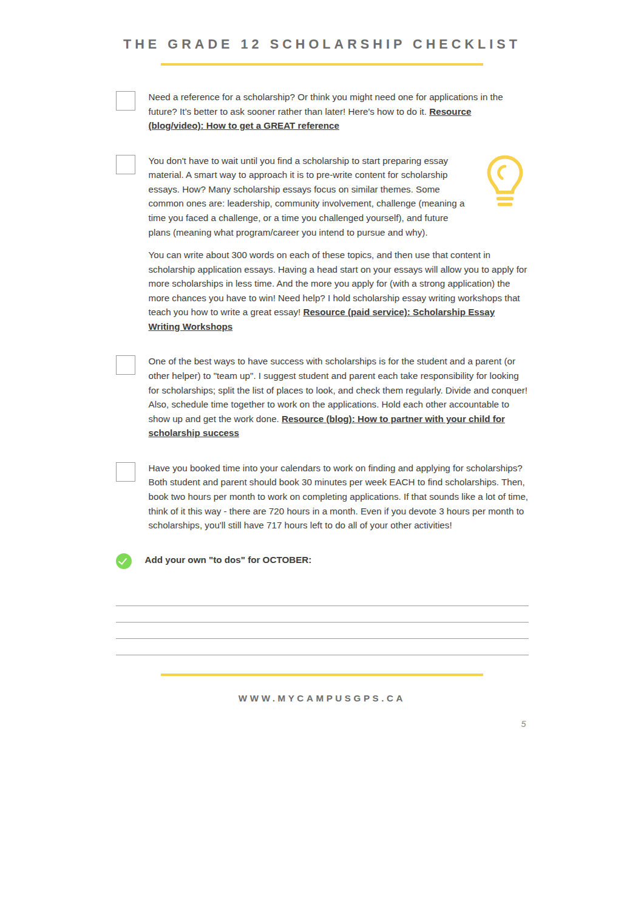The Grade 12 Scholarship Checklist
Need a reference for a scholarship? Or think you might need one for applications in the future? It’s better to ask sooner rather than later! Here's how to do it. Resource (blog/video): How to get a GREAT reference
You don't have to wait until you find a scholarship to start preparing essay material. A smart way to approach it is to pre-write content for scholarship essays. How? Many scholarship essays focus on similar themes. Some common ones are: leadership, community involvement, challenge (meaning a time you faced a challenge, or a time you challenged yourself), and future plans (meaning what program/career you intend to pursue and why).
You can write about 300 words on each of these topics, and then use that content in scholarship application essays. Having a head start on your essays will allow you to apply for more scholarships in less time. And the more you apply for (with a strong application) the more chances you have to win! Need help? I hold scholarship essay writing workshops that teach you how to write a great essay! Resource (paid service): Scholarship Essay Writing Workshops
One of the best ways to have success with scholarships is for the student and a parent (or other helper) to "team up". I suggest student and parent each take responsibility for looking for scholarships; split the list of places to look, and check them regularly. Divide and conquer! Also, schedule time together to work on the applications. Hold each other accountable to show up and get the work done. Resource (blog): How to partner with your child for scholarship success
Have you booked time into your calendars to work on finding and applying for scholarships? Both student and parent should book 30 minutes per week EACH to find scholarships. Then, book two hours per month to work on completing applications. If that sounds like a lot of time, think of it this way - there are 720 hours in a month. Even if you devote 3 hours per month to scholarships, you'll still have 717 hours left to do all of your other activities!
Add your own "to dos" for OCTOBER:
WWW.MYCAMPUSGPS.CA
5